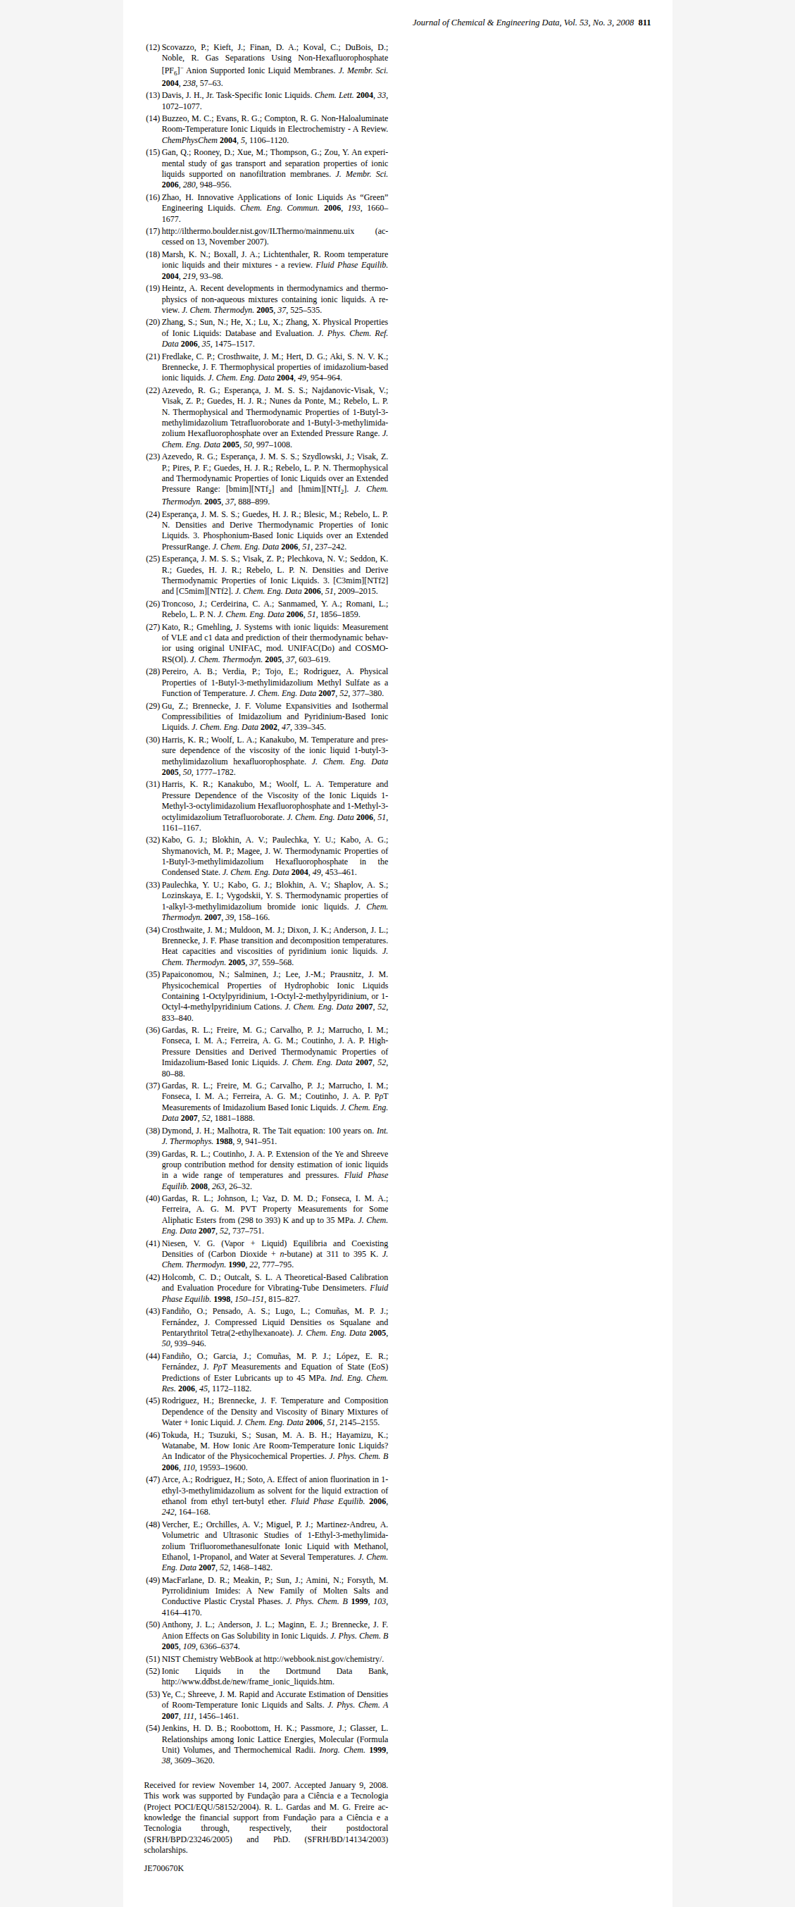Journal of Chemical & Engineering Data, Vol. 53, No. 3, 2008 811
(12) Scovazzo, P.; Kieft, J.; Finan, D. A.; Koval, C.; DuBois, D.; Noble, R. Gas Separations Using Non-Hexafluorophosphate [PF6]− Anion Supported Ionic Liquid Membranes. J. Membr. Sci. 2004, 238, 57–63.
(13) Davis, J. H., Jr. Task-Specific Ionic Liquids. Chem. Lett. 2004, 33, 1072–1077.
(14) Buzzeo, M. C.; Evans, R. G.; Compton, R. G. Non-Haloaluminate Room-Temperature Ionic Liquids in Electrochemistry - A Review. ChemPhysChem 2004, 5, 1106–1120.
(15) Gan, Q.; Rooney, D.; Xue, M.; Thompson, G.; Zou, Y. An experimental study of gas transport and separation properties of ionic liquids supported on nanofiltration membranes. J. Membr. Sci. 2006, 280, 948–956.
(16) Zhao, H. Innovative Applications of Ionic Liquids As “Green” Engineering Liquids. Chem. Eng. Commun. 2006, 193, 1660–1677.
(17) http://ilthermo.boulder.nist.gov/ILThermo/mainmenu.uix (accessed on 13, November 2007).
(18) Marsh, K. N.; Boxall, J. A.; Lichtenthaler, R. Room temperature ionic liquids and their mixtures - a review. Fluid Phase Equilib. 2004, 219, 93–98.
(19) Heintz, A. Recent developments in thermodynamics and thermophysics of non-aqueous mixtures containing ionic liquids. A review. J. Chem. Thermodyn. 2005, 37, 525–535.
(20) Zhang, S.; Sun, N.; He, X.; Lu, X.; Zhang, X. Physical Properties of Ionic Liquids: Database and Evaluation. J. Phys. Chem. Ref. Data 2006, 35, 1475–1517.
(21) Fredlake, C. P.; Crosthwaite, J. M.; Hert, D. G.; Aki, S. N. V. K.; Brennecke, J. F. Thermophysical properties of imidazolium-based ionic liquids. J. Chem. Eng. Data 2004, 49, 954–964.
(22) Azevedo, R. G.; Esperança, J. M. S. S.; Najdanovic-Visak, V.; Visak, Z. P.; Guedes, H. J. R.; Nunes da Ponte, M.; Rebelo, L. P. N. Thermophysical and Thermodynamic Properties of 1-Butyl-3-methylimidazolium Tetrafluoroborate and 1-Butyl-3-methylimidazolium Hexafluorophosphate over an Extended Pressure Range. J. Chem. Eng. Data 2005, 50, 997–1008.
(23) Azevedo, R. G.; Esperança, J. M. S. S.; Szydlowski, J.; Visak, Z. P.; Pires, P. F.; Guedes, H. J. R.; Rebelo, L. P. N. Thermophysical and Thermodynamic Properties of Ionic Liquids over an Extended Pressure Range: [bmim][NTf2] and [hmim][NTf2]. J. Chem. Thermodyn. 2005, 37, 888–899.
(24) Esperança, J. M. S. S.; Guedes, H. J. R.; Blesic, M.; Rebelo, L. P. N. Densities and Derive Thermodynamic Properties of Ionic Liquids. 3. Phosphonium-Based Ionic Liquids over an Extended PressurRange. J. Chem. Eng. Data 2006, 51, 237–242.
(25) Esperança, J. M. S. S.; Visak, Z. P.; Plechkova, N. V.; Seddon, K. R.; Guedes, H. J. R.; Rebelo, L. P. N. Densities and Derive Thermodynamic Properties of Ionic Liquids. 3. [C3mim][NTf2] and [C5mim][NTf2]. J. Chem. Eng. Data 2006, 51, 2009–2015.
(26) Troncoso, J.; Cerdeirina, C. A.; Sanmamed, Y. A.; Romani, L.; Rebelo, L. P. N. J. Chem. Eng. Data 2006, 51, 1856–1859.
(27) Kato, R.; Gmehling, J. Systems with ionic liquids: Measurement of VLE and c1 data and prediction of their thermodynamic behavior using original UNIFAC, mod. UNIFAC(Do) and COSMO-RS(Ol). J. Chem. Thermodyn. 2005, 37, 603–619.
(28) Pereiro, A. B.; Verdia, P.; Tojo, E.; Rodriguez, A. Physical Properties of 1-Butyl-3-methylimidazolium Methyl Sulfate as a Function of Temperature. J. Chem. Eng. Data 2007, 52, 377–380.
(29) Gu, Z.; Brennecke, J. F. Volume Expansivities and Isothermal Compressibilities of Imidazolium and Pyridinium-Based Ionic Liquids. J. Chem. Eng. Data 2002, 47, 339–345.
(30) Harris, K. R.; Woolf, L. A.; Kanakubo, M. Temperature and pressure dependence of the viscosity of the ionic liquid 1-butyl-3-methylimidazolium hexafluorophosphate. J. Chem. Eng. Data 2005, 50, 1777–1782.
(31) Harris, K. R.; Kanakubo, M.; Woolf, L. A. Temperature and Pressure Dependence of the Viscosity of the Ionic Liquids 1-Methyl-3-octylimidazolium Hexafluorophosphate and 1-Methyl-3-octylimidazolium Tetrafluoroborate. J. Chem. Eng. Data 2006, 51, 1161–1167.
(32) Kabo, G. J.; Blokhin, A. V.; Paulechka, Y. U.; Kabo, A. G.; Shymanovich, M. P.; Magee, J. W. Thermodynamic Properties of 1-Butyl-3-methylimidazolium Hexafluorophosphate in the Condensed State. J. Chem. Eng. Data 2004, 49, 453–461.
(33) Paulechka, Y. U.; Kabo, G. J.; Blokhin, A. V.; Shaplov, A. S.; Lozinskaya, E. I.; Vygodskii, Y. S. Thermodynamic properties of 1-alkyl-3-methylimidazolium bromide ionic liquids. J. Chem. Thermodyn. 2007, 39, 158–166.
(34) Crosthwaite, J. M.; Muldoon, M. J.; Dixon, J. K.; Anderson, J. L.; Brennecke, J. F. Phase transition and decomposition temperatures. Heat capacities and viscosities of pyridinium ionic liquids. J. Chem. Thermodyn. 2005, 37, 559–568.
(35) Papaiconomou, N.; Salminen, J.; Lee, J.-M.; Prausnitz, J. M. Physicochemical Properties of Hydrophobic Ionic Liquids Containing 1-Octylpyridinium, 1-Octyl-2-methylpyridinium, or 1-Octyl-4-methylpyridinium Cations. J. Chem. Eng. Data 2007, 52, 833–840.
(36) Gardas, R. L.; Freire, M. G.; Carvalho, P. J.; Marrucho, I. M.; Fonseca, I. M. A.; Ferreira, A. G. M.; Coutinho, J. A. P. High-Pressure Densities and Derived Thermodynamic Properties of Imidazolium-Based Ionic Liquids. J. Chem. Eng. Data 2007, 52, 80–88.
(37) Gardas, R. L.; Freire, M. G.; Carvalho, P. J.; Marrucho, I. M.; Fonseca, I. M. A.; Ferreira, A. G. M.; Coutinho, J. A. P. Pρ T Measurements of Imidazolium Based Ionic Liquids. J. Chem. Eng. Data 2007, 52, 1881–1888.
(38) Dymond, J. H.; Malhotra, R. The Tait equation: 100 years on. Int. J. Thermophys. 1988, 9, 941–951.
(39) Gardas, R. L.; Coutinho, J. A. P. Extension of the Ye and Shreeve group contribution method for density estimation of ionic liquids in a wide range of temperatures and pressures. Fluid Phase Equilib. 2008, 263, 26–32.
(40) Gardas, R. L.; Johnson, I.; Vaz, D. M. D.; Fonseca, I. M. A.; Ferreira, A. G. M. PVT Property Measurements for Some Aliphatic Esters from (298 to 393) K and up to 35 MPa. J. Chem. Eng. Data 2007, 52, 737–751.
(41) Niesen, V. G. (Vapor + Liquid) Equilibria and Coexisting Densities of (Carbon Dioxide + n-butane) at 311 to 395 K. J. Chem. Thermodyn. 1990, 22, 777–795.
(42) Holcomb, C. D.; Outcalt, S. L. A Theoretical-Based Calibration and Evaluation Procedure for Vibrating-Tube Densimeters. Fluid Phase Equilib. 1998, 150–151, 815–827.
(43) Fandiño, O.; Pensado, A. S.; Lugo, L.; Comuñas, M. P. J.; Fernández, J. Compressed Liquid Densities os Squalane and Pentarythritol Tetra(2-ethylhexanoate). J. Chem. Eng. Data 2005, 50, 939–946.
(44) Fandiño, O.; Garcia, J.; Comuñas, M. P. J.; López, E. R.; Fernández, J. PρT Measurements and Equation of State (EoS) Predictions of Ester Lubricants up to 45 MPa. Ind. Eng. Chem. Res. 2006, 45, 1172–1182.
(45) Rodriguez, H.; Brennecke, J. F. Temperature and Composition Dependence of the Density and Viscosity of Binary Mixtures of Water + Ionic Liquid. J. Chem. Eng. Data 2006, 51, 2145–2155.
(46) Tokuda, H.; Tsuzuki, S.; Susan, M. A. B. H.; Hayamizu, K.; Watanabe, M. How Ionic Are Room-Temperature Ionic Liquids? An Indicator of the Physicochemical Properties. J. Phys. Chem. B 2006, 110, 19593–19600.
(47) Arce, A.; Rodriguez, H.; Soto, A. Effect of anion fluorination in 1-ethyl-3-methylimidazolium as solvent for the liquid extraction of ethanol from ethyl tert-butyl ether. Fluid Phase Equilib. 2006, 242, 164–168.
(48) Vercher, E.; Orchilles, A. V.; Miguel, P. J.; Martinez-Andreu, A. Volumetric and Ultrasonic Studies of 1-Ethyl-3-methylimidazolium Trifluoromethanesulfonate Ionic Liquid with Methanol, Ethanol, 1-Propanol, and Water at Several Temperatures. J. Chem. Eng. Data 2007, 52, 1468–1482.
(49) MacFarlane, D. R.; Meakin, P.; Sun, J.; Amini, N.; Forsyth, M. Pyrrolidinium Imides: A New Family of Molten Salts and Conductive Plastic Crystal Phases. J. Phys. Chem. B 1999, 103, 4164–4170.
(50) Anthony, J. L.; Anderson, J. L.; Maginn, E. J.; Brennecke, J. F. Anion Effects on Gas Solubility in Ionic Liquids. J. Phys. Chem. B 2005, 109, 6366–6374.
(51) NIST Chemistry WebBook at http://webbook.nist.gov/chemistry/.
(52) Ionic Liquids in the Dortmund Data Bank, http://www.ddbst.de/new/frame_ionic_liquids.htm.
(53) Ye, C.; Shreeve, J. M. Rapid and Accurate Estimation of Densities of Room-Temperature Ionic Liquids and Salts. J. Phys. Chem. A 2007, 111, 1456–1461.
(54) Jenkins, H. D. B.; Roobottom, H. K.; Passmore, J.; Glasser, L. Relationships among Ionic Lattice Energies, Molecular (Formula Unit) Volumes, and Thermochemical Radii. Inorg. Chem. 1999, 38, 3609–3620.
Received for review November 14, 2007. Accepted January 9, 2008. This work was supported by Fundação para a Ciência e a Tecnologia (Project POCI/EQU/58152/2004). R. L. Gardas and M. G. Freire acknowledge the financial support from Fundação para a Ciência e a Tecnologia through, respectively, their postdoctoral (SFRH/BPD/23246/2005) and PhD. (SFRH/BD/14134/2003) scholarships.
JE700670K